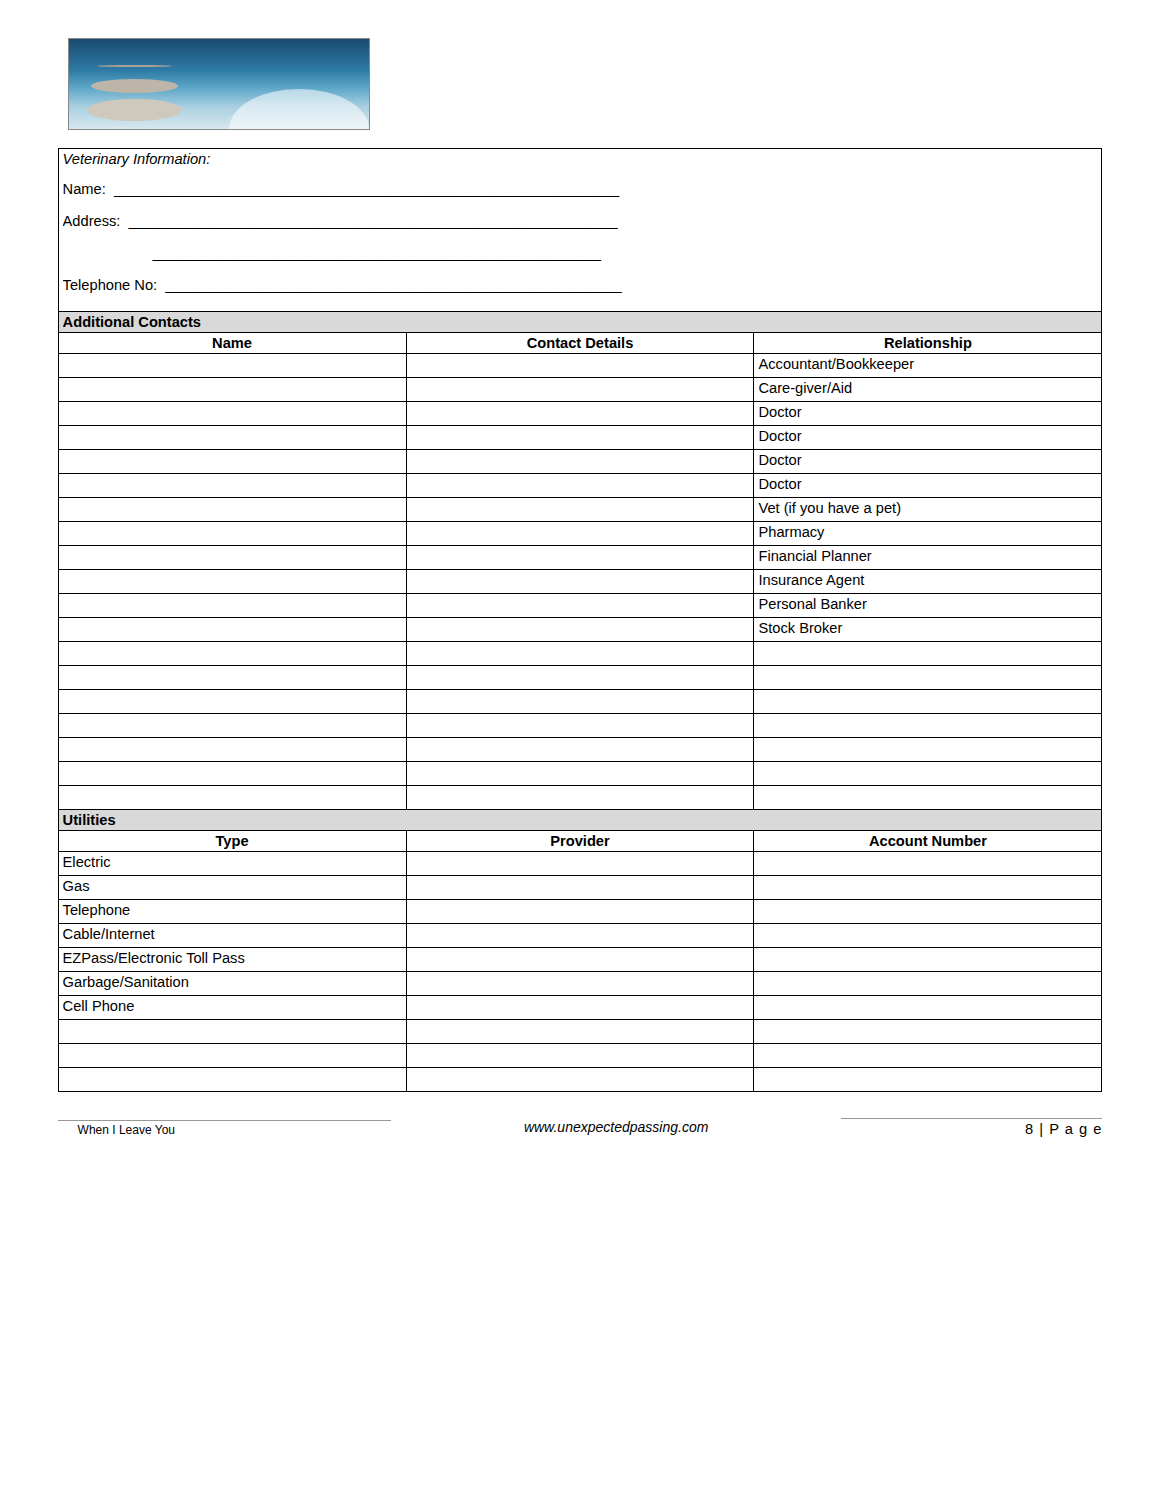| Veterinary Information: Name: ______________________________________________________________ Address: ____________________________________________________________ _______________________________________________________ Telephone No: ________________________________________________________ |
| Additional Contacts |
| Name | Contact Details | Relationship |
| | | Accountant/Bookkeeper |
| | | Care-giver/Aid |
| | | Doctor |
| | | Doctor |
| | | Doctor |
| | | Doctor |
| | | Vet (if you have a pet) |
| | | Pharmacy |
| | | Financial Planner |
| | | Insurance Agent |
| | | Personal Banker |
| | | Stock Broker |
| Utilities |
| Type | Provider | Account Number |
| Electric | | |
| Gas | | |
| Telephone | | |
| Cable/Internet | | |
| EZPass/Electronic Toll Pass | | |
| Garbage/Sanitation | | |
| Cell Phone | | |
When I Leave You
www.unexpectedpassing.com
8 | P a g e